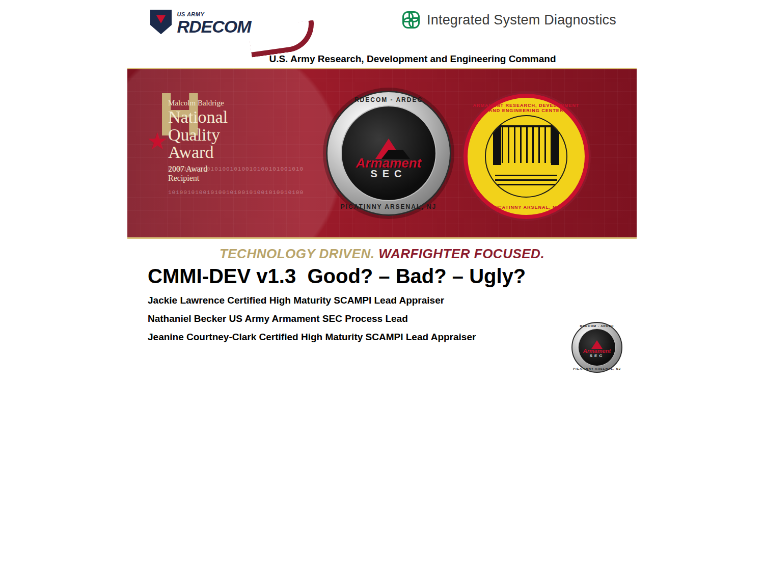US ARMY
RDECOM
Integrated System Diagnostics
U.S. Army Research, Development and Engineering Command
H
★
Malcolm Baldrige
National
Quality
Award
2007 Award
Recipient
01001010010101001010010100101001010
10100101001010010100101001010010100
RDECOM - ARDEC
Armament
SEC
PICATINNY ARSENAL, NJ
ARMAMENT RESEARCH, DEVELOPMENT AND ENGINEERING CENTER PICATINNY ARSENAL, NJ
TM
TECHNOLOGY DRIVEN. WARFIGHTER FOCUSED.
CMMI-DEV v1.3 Good? – Bad? – Ugly?
Jackie Lawrence Certified High Maturity SCAMPI Lead Appraiser
Nathaniel Becker US Army Armament SEC Process Lead
Jeanine Courtney-Clark Certified High Maturity SCAMPI Lead Appraiser
RDECOM - ARDEC
Armament
SEC
PICATINNY ARSENAL, NJ